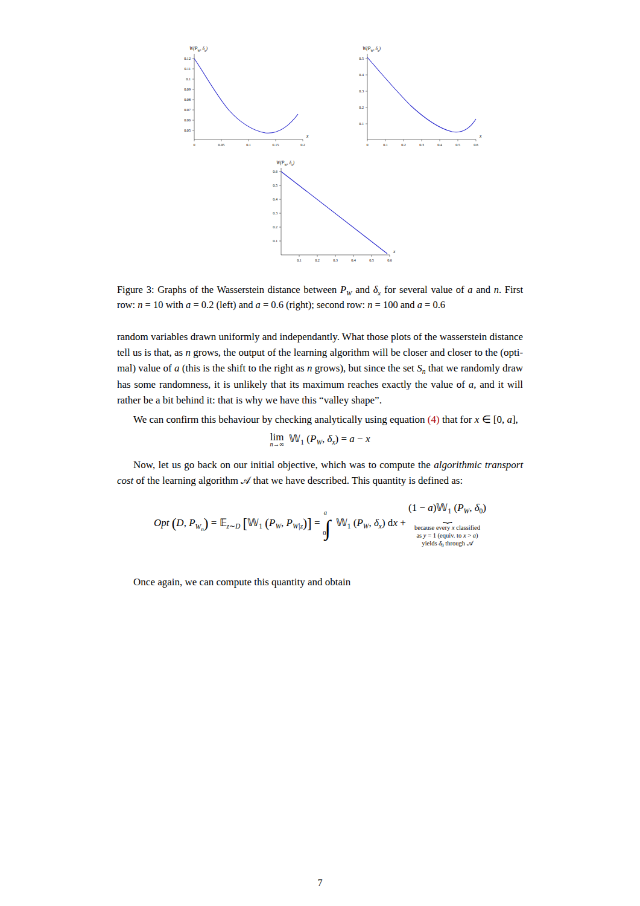W(PW, δx) 0.12 0.11 0.1 0.09 0.08 0.07 0.06 0.05 0 0.05 0.1 0.15 0.2 x
W(PW, δx) 0.5 0.4 0.3 0.2 0.1 0 0.1 0.2 0.3 0.4 0.5 0.6 x
W(PW, δx) 0.6 0.5 0.4 0.3 0.2 0.1 0.1 0.2 0.3 0.4 0.5 0.6 x
Figure 3: Graphs of the Wasserstein distance between PW and δx for several value of a and n. First row: n = 10 with a = 0.2 (left) and a = 0.6 (right); second row: n = 100 and a = 0.6
random variables drawn uniformly and independantly. What those plots of the wasserstein distance tell us is that, as n grows, the output of the learning algorithm will be closer and closer to the (optimal) value of a (this is the shift to the right as n grows), but since the set Sn that we randomly draw has some randomness, it is unlikely that its maximum reaches exactly the value of a, and it will rather be a bit behind it: that is why we have this “valley shape”.
We can confirm this behaviour by checking analytically using equation (4) that for x ∈ [0, a],
lim n→∞ 𝕎1 (PW, δx) = a − x
Now, let us go back on our initial objective, which was to compute the algorithmic transport cost of the learning algorithm 𝒜 that we have described. This quantity is defined as:
Opt (D, PWn) = 𝔼z∼D [𝕎1 (PW, PW|z)] = a ∫ 0 𝕎1 (PW, δx) dx + (1 − a)𝕎1 (PW, δ0) ⏟ because every x classified
as y = 1 (equiv. to x > a)
yields δ0 through 𝒜
Once again, we can compute this quantity and obtain
7